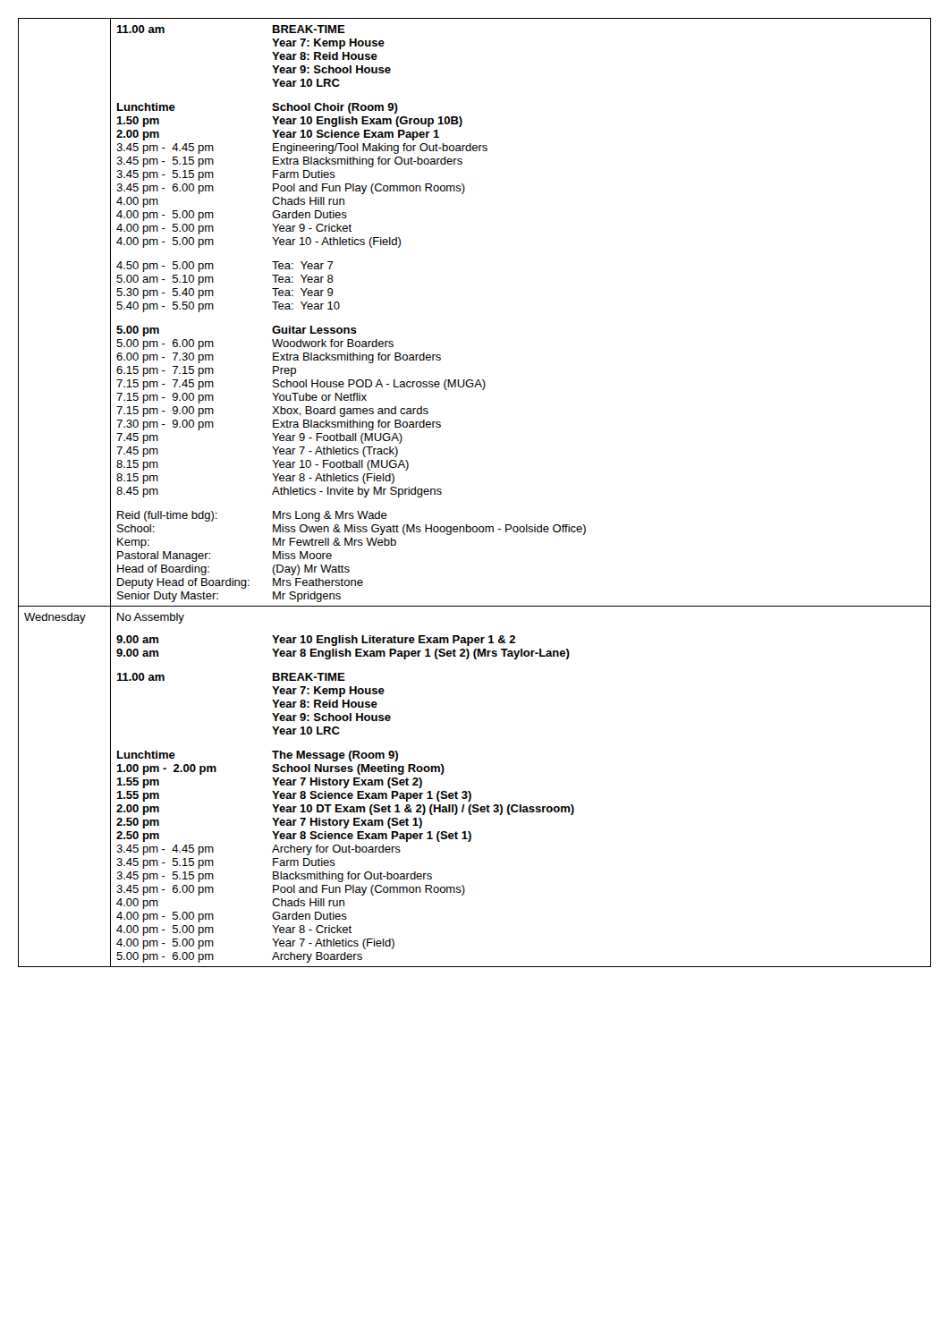| | / 11.00 am / BREAK-TIME / / / Year 7: Kemp House / / / Year 8: Reid House / / / Year 9: School House / / / Year 10 LRC / / Lunchtime / School Choir (Room 9) / / 1.50 pm / Year 10 English Exam (Group 10B) / / 2.00 pm / Year 10 Science Exam Paper 1 / / 3.45 pm - 4.45 pm / Engineering/Tool Making for Out-boarders / / 3.45 pm - 5.15 pm / Extra Blacksmithing for Out-boarders / / 3.45 pm - 5.15 pm / Farm Duties / / 3.45 pm - 6.00 pm / Pool and Fun Play (Common Rooms) / / 4.00 pm / Chads Hill run / / 4.00 pm - 5.00 pm / Garden Duties / / 4.00 pm - 5.00 pm / Year 9 - Cricket / / 4.00 pm - 5.00 pm / Year 10 - Athletics (Field) / / 4.50 pm - 5.00 pm / Tea: Year 7 / / 5.00 am - 5.10 pm / Tea: Year 8 / / 5.30 pm - 5.40 pm / Tea: Year 9 / / 5.40 pm - 5.50 pm / Tea: Year 10 / / 5.00 pm / Guitar Lessons / / 5.00 pm - 6.00 pm / Woodwork for Boarders / / 6.00 pm - 7.30 pm / Extra Blacksmithing for Boarders / / 6.15 pm - 7.15 pm / Prep / / 7.15 pm - 7.45 pm / School House POD A - Lacrosse (MUGA) / / 7.15 pm - 9.00 pm / YouTube or Netflix / / 7.15 pm - 9.00 pm / Xbox, Board games and cards / / 7.30 pm - 9.00 pm / Extra Blacksmithing for Boarders / / 7.45 pm / Year 9 - Football (MUGA) / / 7.45 pm / Year 7 - Athletics (Track) / / 8.15 pm / Year 10 - Football (MUGA) / / 8.15 pm / Year 8 - Athletics (Field) / / 8.45 pm / Athletics - Invite by Mr Spridgens / / Reid (full-time bdg): / Mrs Long & Mrs Wade / / School: / Miss Owen & Miss Gyatt (Ms Hoogenboom - Poolside Office) / / Kemp: / Mr Fewtrell & Mrs Webb / / Pastoral Manager: / Miss Moore / / Head of Boarding: / (Day) Mr Watts / / Deputy Head of Boarding: / Mrs Featherstone / / Senior Duty Master: / Mr Spridgens / |
| Wednesday | No Assembly / 9.00 am / Year 10 English Literature Exam Paper 1 & 2 / / 9.00 am / Year 8 English Exam Paper 1 (Set 2) (Mrs Taylor-Lane) / / 11.00 am / BREAK-TIME / / / Year 7: Kemp House / / / Year 8: Reid House / / / Year 9: School House / / / Year 10 LRC / / Lunchtime / The Message (Room 9) / / 1.00 pm - 2.00 pm / School Nurses (Meeting Room) / / 1.55 pm / Year 7 History Exam (Set 2) / / 1.55 pm / Year 8 Science Exam Paper 1 (Set 3) / / 2.00 pm / Year 10 DT Exam (Set 1 & 2) (Hall) / (Set 3) (Classroom) / / 2.50 pm / Year 7 History Exam (Set 1) / / 2.50 pm / Year 8 Science Exam Paper 1 (Set 1) / / 3.45 pm - 4.45 pm / Archery for Out-boarders / / 3.45 pm - 5.15 pm / Farm Duties / / 3.45 pm - 5.15 pm / Blacksmithing for Out-boarders / / 3.45 pm - 6.00 pm / Pool and Fun Play (Common Rooms) / / 4.00 pm / Chads Hill run / / 4.00 pm - 5.00 pm / Garden Duties / / 4.00 pm - 5.00 pm / Year 8 - Cricket / / 4.00 pm - 5.00 pm / Year 7 - Athletics (Field) / / 5.00 pm - 6.00 pm / Archery Boarders / |